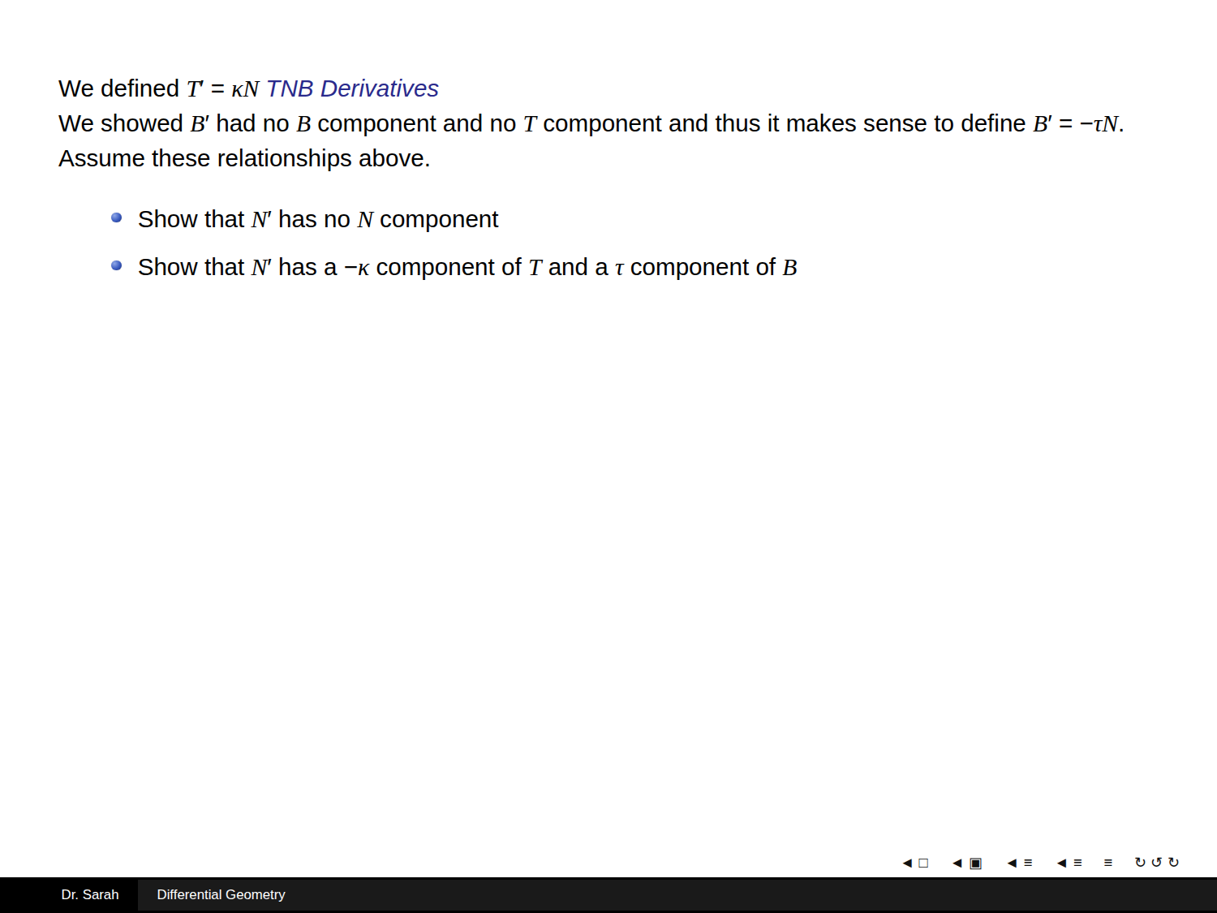We defined T′ = κN TNB Derivatives
We showed B′ had no B component and no T component and thus it makes sense to define B′ = −τN.
Assume these relationships above.
Show that N′ has no N component
Show that N′ has a −κ component of T and a τ component of B
◄□ ◄▣ ◄≡ ◄≡ ≡ ↻↺↻
Dr. Sarah
Differential Geometry